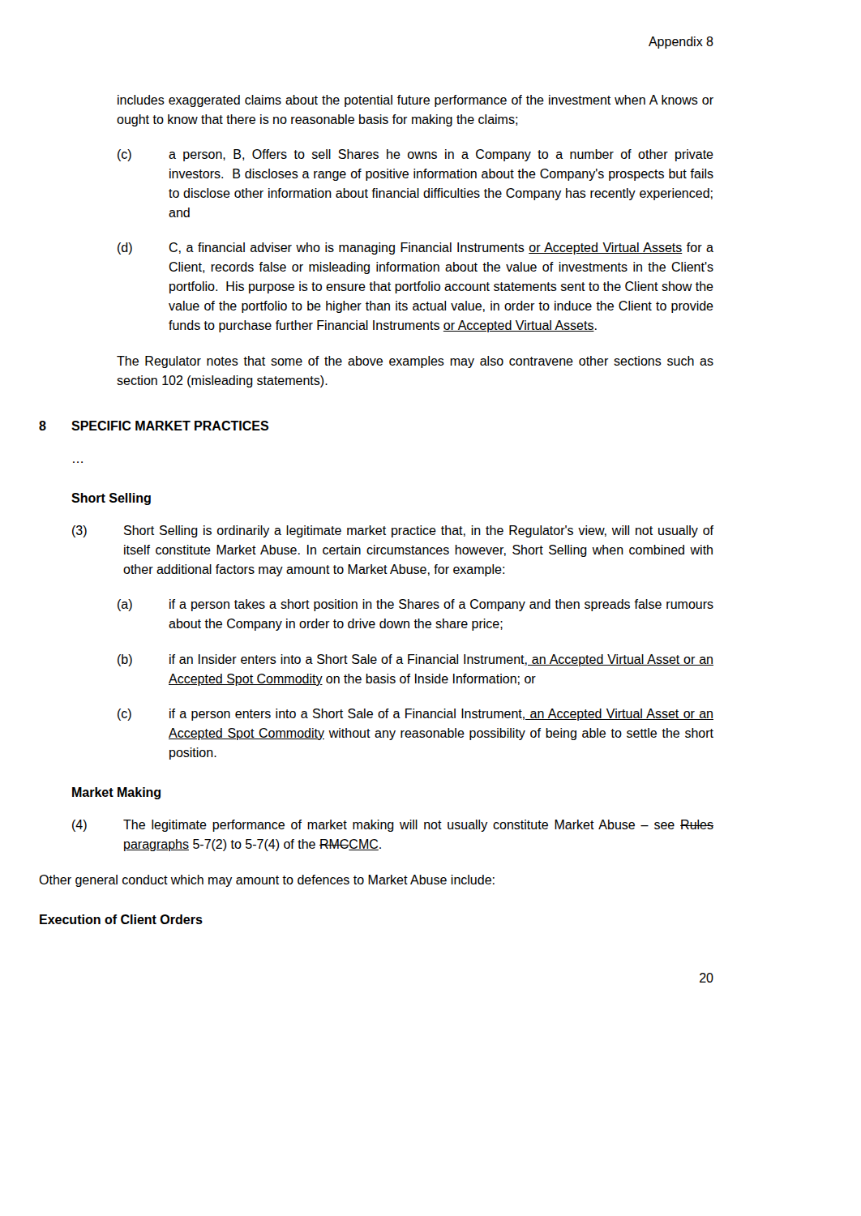Appendix 8
includes exaggerated claims about the potential future performance of the investment when A knows or ought to know that there is no reasonable basis for making the claims;
(c)
a person, B, Offers to sell Shares he owns in a Company to a number of other private investors. B discloses a range of positive information about the Company's prospects but fails to disclose other information about financial difficulties the Company has recently experienced; and
(d)
C, a financial adviser who is managing Financial Instruments or Accepted Virtual Assets for a Client, records false or misleading information about the value of investments in the Client's portfolio. His purpose is to ensure that portfolio account statements sent to the Client show the value of the portfolio to be higher than its actual value, in order to induce the Client to provide funds to purchase further Financial Instruments or Accepted Virtual Assets.
The Regulator notes that some of the above examples may also contravene other sections such as section 102 (misleading statements).
8
SPECIFIC MARKET PRACTICES
…
Short Selling
(3)
Short Selling is ordinarily a legitimate market practice that, in the Regulator's view, will not usually of itself constitute Market Abuse. In certain circumstances however, Short Selling when combined with other additional factors may amount to Market Abuse, for example:
(a)
if a person takes a short position in the Shares of a Company and then spreads false rumours about the Company in order to drive down the share price;
(b)
if an Insider enters into a Short Sale of a Financial Instrument, an Accepted Virtual Asset or an Accepted Spot Commodity on the basis of Inside Information; or
(c)
if a person enters into a Short Sale of a Financial Instrument, an Accepted Virtual Asset or an Accepted Spot Commodity without any reasonable possibility of being able to settle the short position.
Market Making
(4)
The legitimate performance of market making will not usually constitute Market Abuse – see Rules paragraphs 5-7(2) to 5-7(4) of the RMC CMC.
Other general conduct which may amount to defences to Market Abuse include:
Execution of Client Orders
20